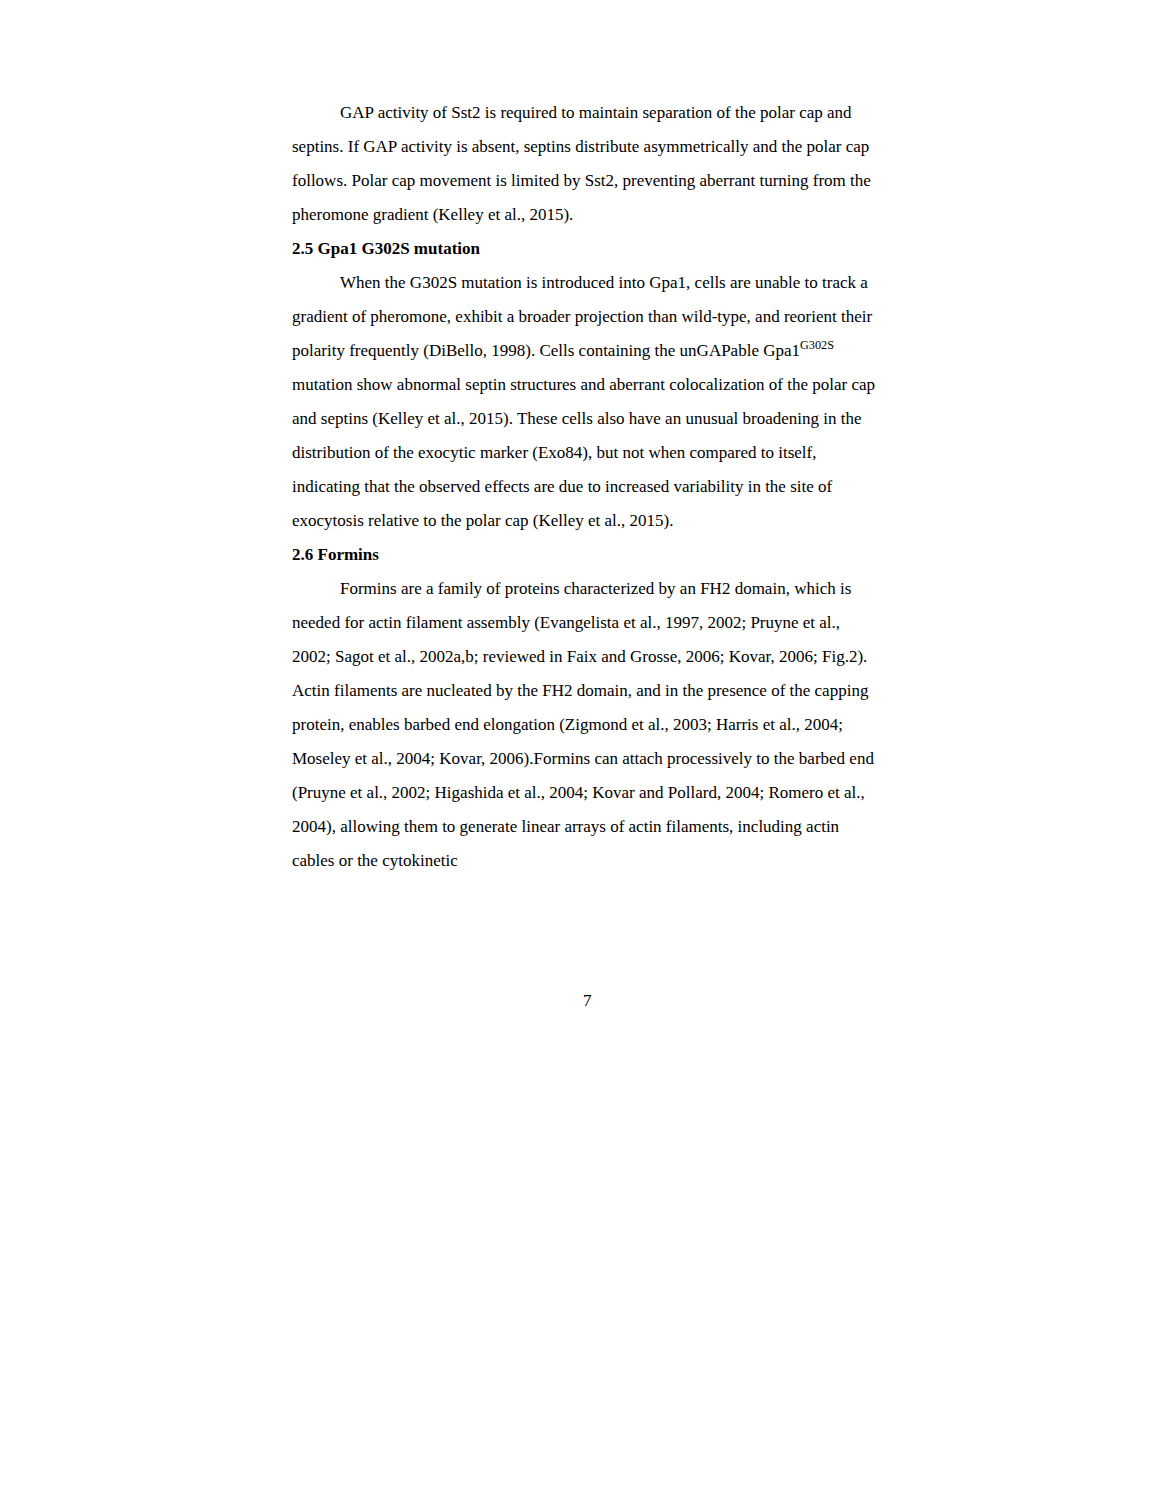GAP activity of Sst2 is required to maintain separation of the polar cap and septins. If GAP activity is absent, septins distribute asymmetrically and the polar cap follows. Polar cap movement is limited by Sst2, preventing aberrant turning from the pheromone gradient (Kelley et al., 2015).
2.5 Gpa1 G302S mutation
When the G302S mutation is introduced into Gpa1, cells are unable to track a gradient of pheromone, exhibit a broader projection than wild-type, and reorient their polarity frequently (DiBello, 1998). Cells containing the unGAPable Gpa1G302S mutation show abnormal septin structures and aberrant colocalization of the polar cap and septins (Kelley et al., 2015). These cells also have an unusual broadening in the distribution of the exocytic marker (Exo84), but not when compared to itself, indicating that the observed effects are due to increased variability in the site of exocytosis relative to the polar cap (Kelley et al., 2015).
2.6 Formins
Formins are a family of proteins characterized by an FH2 domain, which is needed for actin filament assembly (Evangelista et al., 1997, 2002; Pruyne et al., 2002; Sagot et al., 2002a,b; reviewed in Faix and Grosse, 2006; Kovar, 2006; Fig.2). Actin filaments are nucleated by the FH2 domain, and in the presence of the capping protein, enables barbed end elongation (Zigmond et al., 2003; Harris et al., 2004; Moseley et al., 2004; Kovar, 2006).Formins can attach processively to the barbed end (Pruyne et al., 2002; Higashida et al., 2004; Kovar and Pollard, 2004; Romero et al., 2004), allowing them to generate linear arrays of actin filaments, including actin cables or the cytokinetic
7